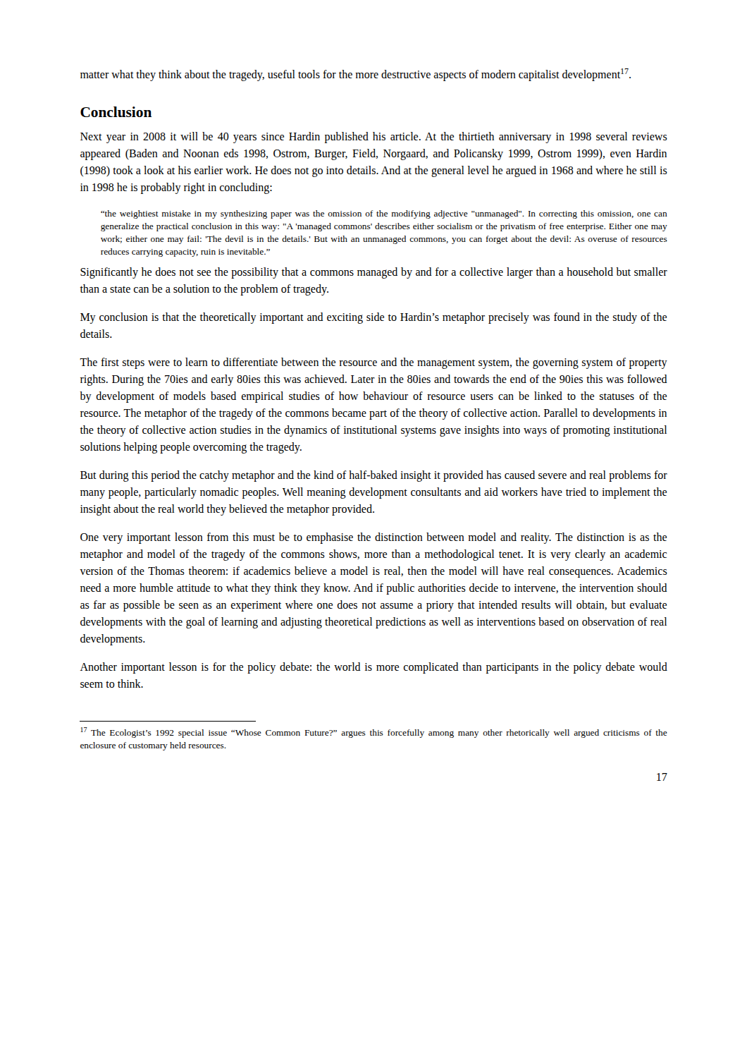matter what they think about the tragedy, useful tools for the more destructive aspects of modern capitalist development17.
Conclusion
Next year in 2008 it will be 40 years since Hardin published his article. At the thirtieth anniversary in 1998 several reviews appeared (Baden and Noonan eds 1998, Ostrom, Burger, Field, Norgaard, and Policansky 1999, Ostrom 1999), even Hardin (1998) took a look at his earlier work. He does not go into details. And at the general level he argued in 1968 and where he still is in 1998 he is probably right in concluding:
“the weightiest mistake in my synthesizing paper was the omission of the modifying adjective "unmanaged". In correcting this omission, one can generalize the practical conclusion in this way: "A 'managed commons' describes either socialism or the privatism of free enterprise. Either one may work; either one may fail: 'The devil is in the details.' But with an unmanaged commons, you can forget about the devil: As overuse of resources reduces carrying capacity, ruin is inevitable.”
Significantly he does not see the possibility that a commons managed by and for a collective larger than a household but smaller than a state can be a solution to the problem of tragedy.
My conclusion is that the theoretically important and exciting side to Hardin’s metaphor precisely was found in the study of the details.
The first steps were to learn to differentiate between the resource and the management system, the governing system of property rights. During the 70ies and early 80ies this was achieved. Later in the 80ies and towards the end of the 90ies this was followed by development of models based empirical studies of how behaviour of resource users can be linked to the statuses of the resource. The metaphor of the tragedy of the commons became part of the theory of collective action. Parallel to developments in the theory of collective action studies in the dynamics of institutional systems gave insights into ways of promoting institutional solutions helping people overcoming the tragedy.
But during this period the catchy metaphor and the kind of half-baked insight it provided has caused severe and real problems for many people, particularly nomadic peoples. Well meaning development consultants and aid workers have tried to implement the insight about the real world they believed the metaphor provided.
One very important lesson from this must be to emphasise the distinction between model and reality. The distinction is as the metaphor and model of the tragedy of the commons shows, more than a methodological tenet. It is very clearly an academic version of the Thomas theorem: if academics believe a model is real, then the model will have real consequences. Academics need a more humble attitude to what they think they know. And if public authorities decide to intervene, the intervention should as far as possible be seen as an experiment where one does not assume a priory that intended results will obtain, but evaluate developments with the goal of learning and adjusting theoretical predictions as well as interventions based on observation of real developments.
Another important lesson is for the policy debate: the world is more complicated than participants in the policy debate would seem to think.
17 The Ecologist’s 1992 special issue “Whose Common Future?” argues this forcefully among many other rhetorically well argued criticisms of the enclosure of customary held resources.
17